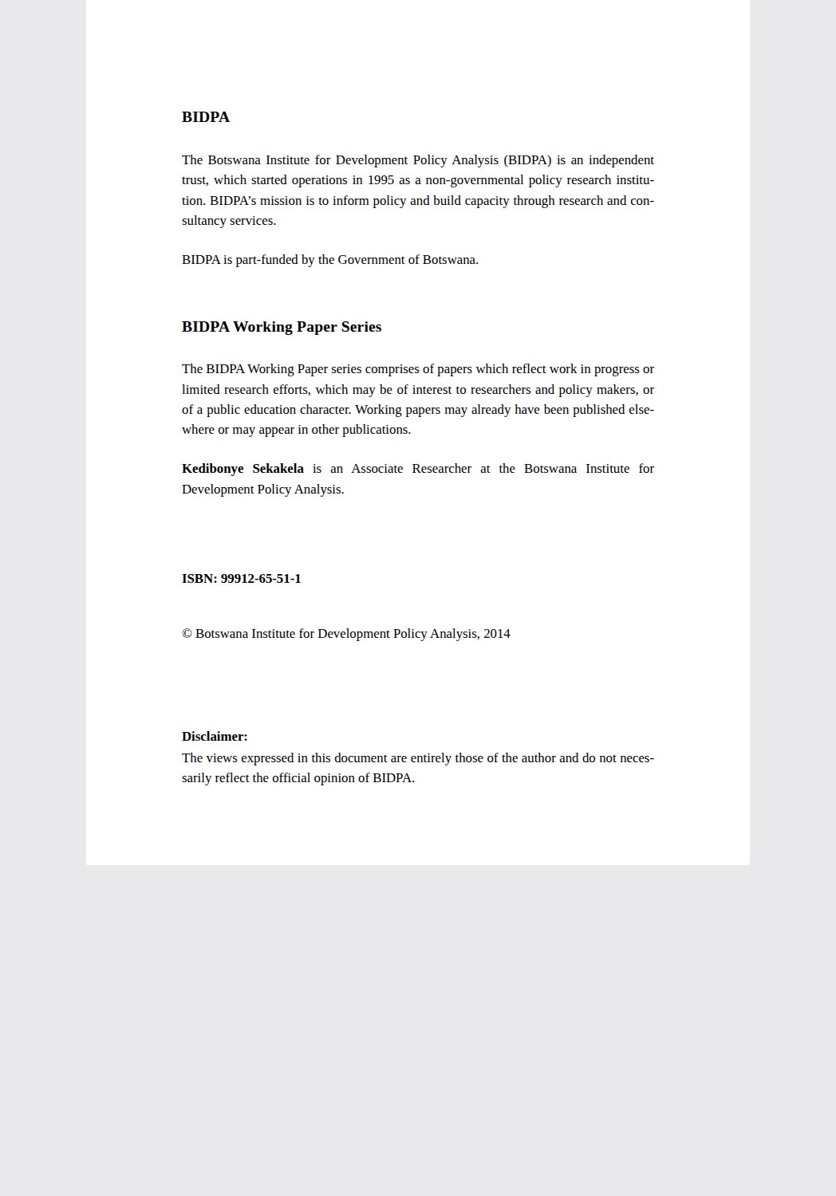BIDPA
The Botswana Institute for Development Policy Analysis (BIDPA) is an independent trust, which started operations in 1995 as a non-governmental policy research institution. BIDPA’s mission is to inform policy and build capacity through research and consultancy services.
BIDPA is part-funded by the Government of Botswana.
BIDPA Working Paper Series
The BIDPA Working Paper series comprises of papers which reflect work in progress or limited research efforts, which may be of interest to researchers and policy makers, or of a public education character. Working papers may already have been published elsewhere or may appear in other publications.
Kedibonye Sekakela is an Associate Researcher at the Botswana Institute for Development Policy Analysis.
ISBN: 99912-65-51-1
© Botswana Institute for Development Policy Analysis, 2014
Disclaimer:
The views expressed in this document are entirely those of the author and do not necessarily reflect the official opinion of BIDPA.